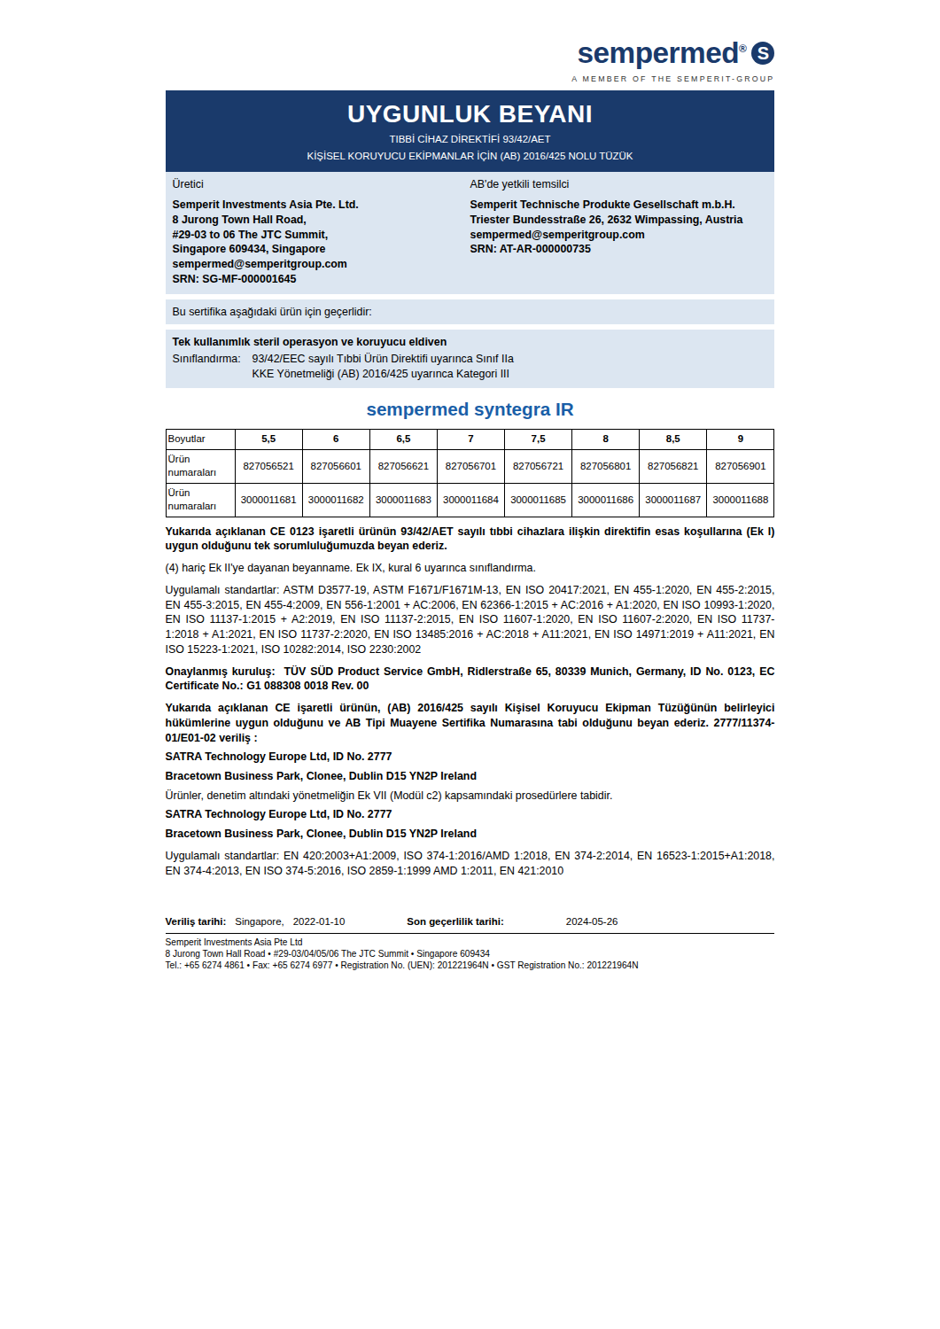sempermed®S
A MEMBER OF THE SEMPERIT-GROUP
UYGUNLUK BEYANI
TIBBİ CİHAZ DİREKTİFİ 93/42/AET
KİŞİSEL KORUYUCU EKİPMANLAR İÇİN (AB) 2016/425 NOLU TÜZÜK
| Üretici | AB'de yetkili temsilci |
| Semperit Investments Asia Pte. Ltd. 8 Jurong Town Hall Road, #29-03 to 06 The JTC Summit, Singapore 609434, Singapore sempermed@semperitgroup.com SRN: SG-MF-000001645 | Semperit Technische Produkte Gesellschaft m.b.H. Triester Bundesstraße 26, 2632 Wimpassing, Austria sempermed@semperitgroup.com SRN: AT-AR-000000735 |
Bu sertifika aşağıdaki ürün için geçerlidir:
Tek kullanımlık steril operasyon ve koruyucu eldiven
Sınıflandırma:
93/42/EEC sayılı Tıbbi Ürün Direktifi uyarınca Sınıf IIa
KKE Yönetmeliği (AB) 2016/425 uyarınca Kategori III
sempermed syntegra IR
| Boyutlar | 5,5 | 6 | 6,5 | 7 | 7,5 | 8 | 8,5 | 9 |
| --- | --- | --- | --- | --- | --- | --- | --- | --- |
| Ürün numaraları | 827056521 | 827056601 | 827056621 | 827056701 | 827056721 | 827056801 | 827056821 | 827056901 |
| Ürün numaraları | 3000011681 | 3000011682 | 3000011683 | 3000011684 | 3000011685 | 3000011686 | 3000011687 | 3000011688 |
Yukarıda açıklanan CE 0123 işaretli ürünün 93/42/AET sayılı tıbbi cihazlara ilişkin direktifin esas koşullarına (Ek I) uygun olduğunu tek sorumluluğumuzda beyan ederiz.
(4) hariç Ek II'ye dayanan beyanname. Ek IX, kural 6 uyarınca sınıflandırma.
Uygulamalı standartlar: ASTM D3577-19, ASTM F1671/F1671M-13, EN ISO 20417:2021, EN 455-1:2020, EN 455-2:2015, EN 455-3:2015, EN 455-4:2009, EN 556-1:2001 + AC:2006, EN 62366-1:2015 + AC:2016 + A1:2020, EN ISO 10993-1:2020, EN ISO 11137-1:2015 + A2:2019, EN ISO 11137-2:2015, EN ISO 11607-1:2020, EN ISO 11607-2:2020, EN ISO 11737-1:2018 + A1:2021, EN ISO 11737-2:2020, EN ISO 13485:2016 + AC:2018 + A11:2021, EN ISO 14971:2019 + A11:2021, EN ISO 15223-1:2021, ISO 10282:2014, ISO 2230:2002
Onaylanmış kuruluş: TÜV SÜD Product Service GmbH, Ridlerstraße 65, 80339 Munich, Germany, ID No. 0123, EC Certificate No.: G1 088308 0018 Rev. 00
Yukarıda açıklanan CE işaretli ürünün, (AB) 2016/425 sayılı Kişisel Koruyucu Ekipman Tüzüğünün belirleyici hükümlerine uygun olduğunu ve AB Tipi Muayene Sertifika Numarasına tabi olduğunu beyan ederiz. 2777/11374-01/E01-02 veriliş :
SATRA Technology Europe Ltd, ID No. 2777
Bracetown Business Park, Clonee, Dublin D15 YN2P Ireland
Ürünler, denetim altındaki yönetmeliğin Ek VII (Modül c2) kapsamındaki prosedürlere tabidir.
SATRA Technology Europe Ltd, ID No. 2777
Bracetown Business Park, Clonee, Dublin D15 YN2P Ireland
Uygulamalı standartlar: EN 420:2003+A1:2009, ISO 374-1:2016/AMD 1:2018, EN 374-2:2014, EN 16523-1:2015+A1:2018, EN 374-4:2013, EN ISO 374-5:2016, ISO 2859-1:1999 AMD 1:2011, EN 421:2010
Veriliş tarihi: Singapore, 2022-01-10 Son geçerlilik tarihi: 2024-05-26
Semperit Investments Asia Pte Ltd
8 Jurong Town Hall Road • #29-03/04/05/06 The JTC Summit • Singapore 609434
Tel.: +65 6274 4861 • Fax: +65 6274 6977 • Registration No. (UEN): 201221964N • GST Registration No.: 201221964N